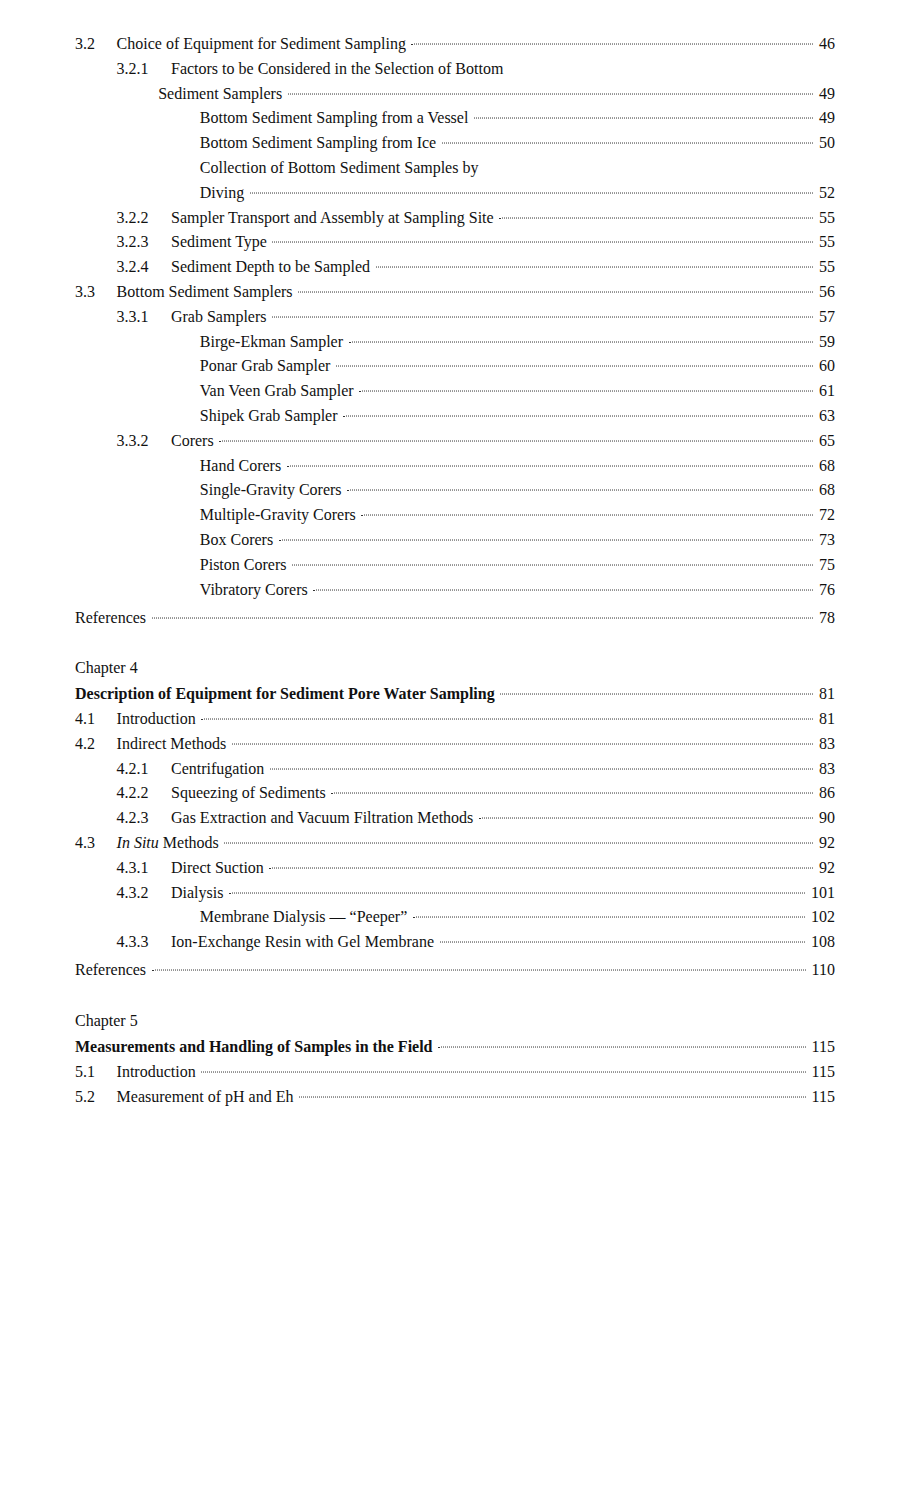3.2 Choice of Equipment for Sediment Sampling 46
3.2.1 Factors to be Considered in the Selection of Bottom
Sediment Samplers 49
Bottom Sediment Sampling from a Vessel 49
Bottom Sediment Sampling from Ice 50
Collection of Bottom Sediment Samples by
Diving 52
3.2.2 Sampler Transport and Assembly at Sampling Site 55
3.2.3 Sediment Type 55
3.2.4 Sediment Depth to be Sampled 55
3.3 Bottom Sediment Samplers 56
3.3.1 Grab Samplers 57
Birge-Ekman Sampler 59
Ponar Grab Sampler 60
Van Veen Grab Sampler 61
Shipek Grab Sampler 63
3.3.2 Corers 65
Hand Corers 68
Single-Gravity Corers 68
Multiple-Gravity Corers 72
Box Corers 73
Piston Corers 75
Vibratory Corers 76
References 78
Chapter 4
Description of Equipment for Sediment Pore Water Sampling 81
4.1 Introduction 81
4.2 Indirect Methods 83
4.2.1 Centrifugation 83
4.2.2 Squeezing of Sediments 86
4.2.3 Gas Extraction and Vacuum Filtration Methods 90
4.3 In Situ Methods 92
4.3.1 Direct Suction 92
4.3.2 Dialysis 101
Membrane Dialysis — “Peeper” 102
4.3.3 Ion-Exchange Resin with Gel Membrane 108
References 110
Chapter 5
Measurements and Handling of Samples in the Field 115
5.1 Introduction 115
5.2 Measurement of pH and Eh 115